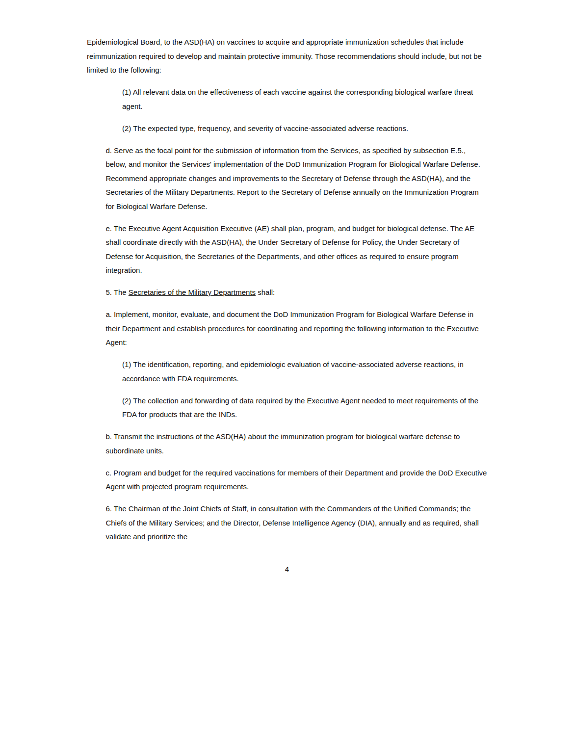Epidemiological Board, to the ASD(HA) on vaccines to acquire and appropriate immunization schedules that include reimmunization required to develop and maintain protective immunity. Those recommendations should include, but not be limited to the following:
(1) All relevant data on the effectiveness of each vaccine against the corresponding biological warfare threat agent.
(2) The expected type, frequency, and severity of vaccine-associated adverse reactions.
d. Serve as the focal point for the submission of information from the Services, as specified by subsection E.5., below, and monitor the Services' implementation of the DoD Immunization Program for Biological Warfare Defense. Recommend appropriate changes and improvements to the Secretary of Defense through the ASD(HA), and the Secretaries of the Military Departments. Report to the Secretary of Defense annually on the Immunization Program for Biological Warfare Defense.
e. The Executive Agent Acquisition Executive (AE) shall plan, program, and budget for biological defense. The AE shall coordinate directly with the ASD(HA), the Under Secretary of Defense for Policy, the Under Secretary of Defense for Acquisition, the Secretaries of the Departments, and other offices as required to ensure program integration.
5. The Secretaries of the Military Departments shall:
a. Implement, monitor, evaluate, and document the DoD Immunization Program for Biological Warfare Defense in their Department and establish procedures for coordinating and reporting the following information to the Executive Agent:
(1) The identification, reporting, and epidemiologic evaluation of vaccine-associated adverse reactions, in accordance with FDA requirements.
(2) The collection and forwarding of data required by the Executive Agent needed to meet requirements of the FDA for products that are the INDs.
b. Transmit the instructions of the ASD(HA) about the immunization program for biological warfare defense to subordinate units.
c. Program and budget for the required vaccinations for members of their Department and provide the DoD Executive Agent with projected program requirements.
6. The Chairman of the Joint Chiefs of Staff, in consultation with the Commanders of the Unified Commands; the Chiefs of the Military Services; and the Director, Defense Intelligence Agency (DIA), annually and as required, shall validate and prioritize the
4